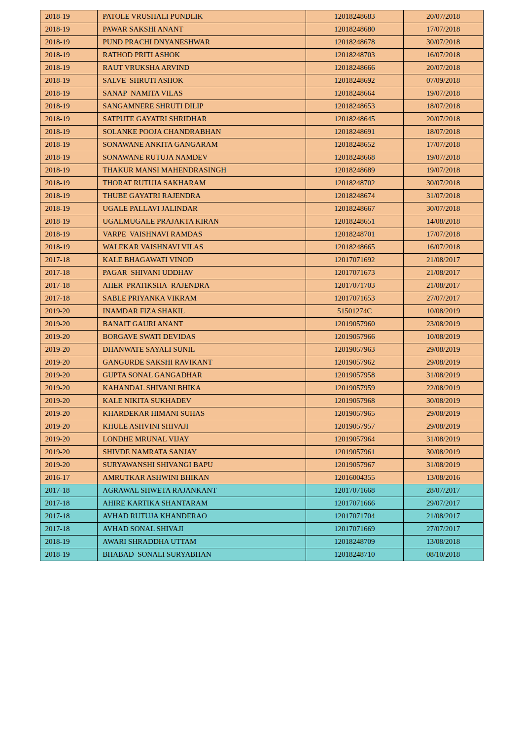| 2018-19 | PATOLE VRUSHALI PUNDLIK | 12018248683 | 20/07/2018 |
| 2018-19 | PAWAR SAKSHI ANANT | 12018248680 | 17/07/2018 |
| 2018-19 | PUND PRACHI DNYANESHWAR | 12018248678 | 30/07/2018 |
| 2018-19 | RATHOD PRITI ASHOK | 12018248703 | 16/07/2018 |
| 2018-19 | RAUT VRUKSHA ARVIND | 12018248666 | 20/07/2018 |
| 2018-19 | SALVE SHRUTI ASHOK | 12018248692 | 07/09/2018 |
| 2018-19 | SANAP NAMITA VILAS | 12018248664 | 19/07/2018 |
| 2018-19 | SANGAMNERE SHRUTI DILIP | 12018248653 | 18/07/2018 |
| 2018-19 | SATPUTE GAYATRI SHRIDHAR | 12018248645 | 20/07/2018 |
| 2018-19 | SOLANKE POOJA CHANDRABHAN | 12018248691 | 18/07/2018 |
| 2018-19 | SONAWANE ANKITA GANGARAM | 12018248652 | 17/07/2018 |
| 2018-19 | SONAWANE RUTUJA NAMDEV | 12018248668 | 19/07/2018 |
| 2018-19 | THAKUR MANSI MAHENDRASINGH | 12018248689 | 19/07/2018 |
| 2018-19 | THORAT RUTUJA SAKHARAM | 12018248702 | 30/07/2018 |
| 2018-19 | THUBE GAYATRI RAJENDRA | 12018248674 | 31/07/2018 |
| 2018-19 | UGALE PALLAVI JALINDAR | 12018248667 | 30/07/2018 |
| 2018-19 | UGALMUGALE PRAJAKTA KIRAN | 12018248651 | 14/08/2018 |
| 2018-19 | VARPE VAISHNAVI RAMDAS | 12018248701 | 17/07/2018 |
| 2018-19 | WALEKAR VAISHNAVI VILAS | 12018248665 | 16/07/2018 |
| 2017-18 | KALE BHAGAWATI VINOD | 12017071692 | 21/08/2017 |
| 2017-18 | PAGAR SHIVANI UDDHAV | 12017071673 | 21/08/2017 |
| 2017-18 | AHER PRATIKSHA RAJENDRA | 12017071703 | 21/08/2017 |
| 2017-18 | SABLE PRIYANKA VIKRAM | 12017071653 | 27/07/2017 |
| 2019-20 | INAMDAR FIZA SHAKIL | 51501274C | 10/08/2019 |
| 2019-20 | BANAIT GAURI ANANT | 12019057960 | 23/08/2019 |
| 2019-20 | BORGAVE SWATI DEVIDAS | 12019057966 | 10/08/2019 |
| 2019-20 | DHANWATE SAYALI SUNIL | 12019057963 | 29/08/2019 |
| 2019-20 | GANGURDE SAKSHI RAVIKANT | 12019057962 | 29/08/2019 |
| 2019-20 | GUPTA SONAL GANGADHAR | 12019057958 | 31/08/2019 |
| 2019-20 | KAHANDAL SHIVANI BHIKA | 12019057959 | 22/08/2019 |
| 2019-20 | KALE NIKITA SUKHADEV | 12019057968 | 30/08/2019 |
| 2019-20 | KHARDEKAR HIMANI SUHAS | 12019057965 | 29/08/2019 |
| 2019-20 | KHULE ASHVINI SHIVAJI | 12019057957 | 29/08/2019 |
| 2019-20 | LONDHE MRUNAL VIJAY | 12019057964 | 31/08/2019 |
| 2019-20 | SHIVDE NAMRATA SANJAY | 12019057961 | 30/08/2019 |
| 2019-20 | SURYAWANSHI SHIVANGI BAPU | 12019057967 | 31/08/2019 |
| 2016-17 | AMRUTKAR ASHWINI BHIKAN | 12016004355 | 13/08/2016 |
| 2017-18 | AGRAWAL SHWETA RAJANKANT | 12017071668 | 28/07/2017 |
| 2017-18 | AHIRE KARTIKA SHANTARAM | 12017071666 | 29/07/2017 |
| 2017-18 | AVHAD RUTUJA KHANDERAO | 12017071704 | 21/08/2017 |
| 2017-18 | AVHAD SONAL SHIVAJI | 12017071669 | 27/07/2017 |
| 2018-19 | AWARI SHRADDHA UTTAM | 12018248709 | 13/08/2018 |
| 2018-19 | BHABAD SONALI SURYABHAN | 12018248710 | 08/10/2018 |